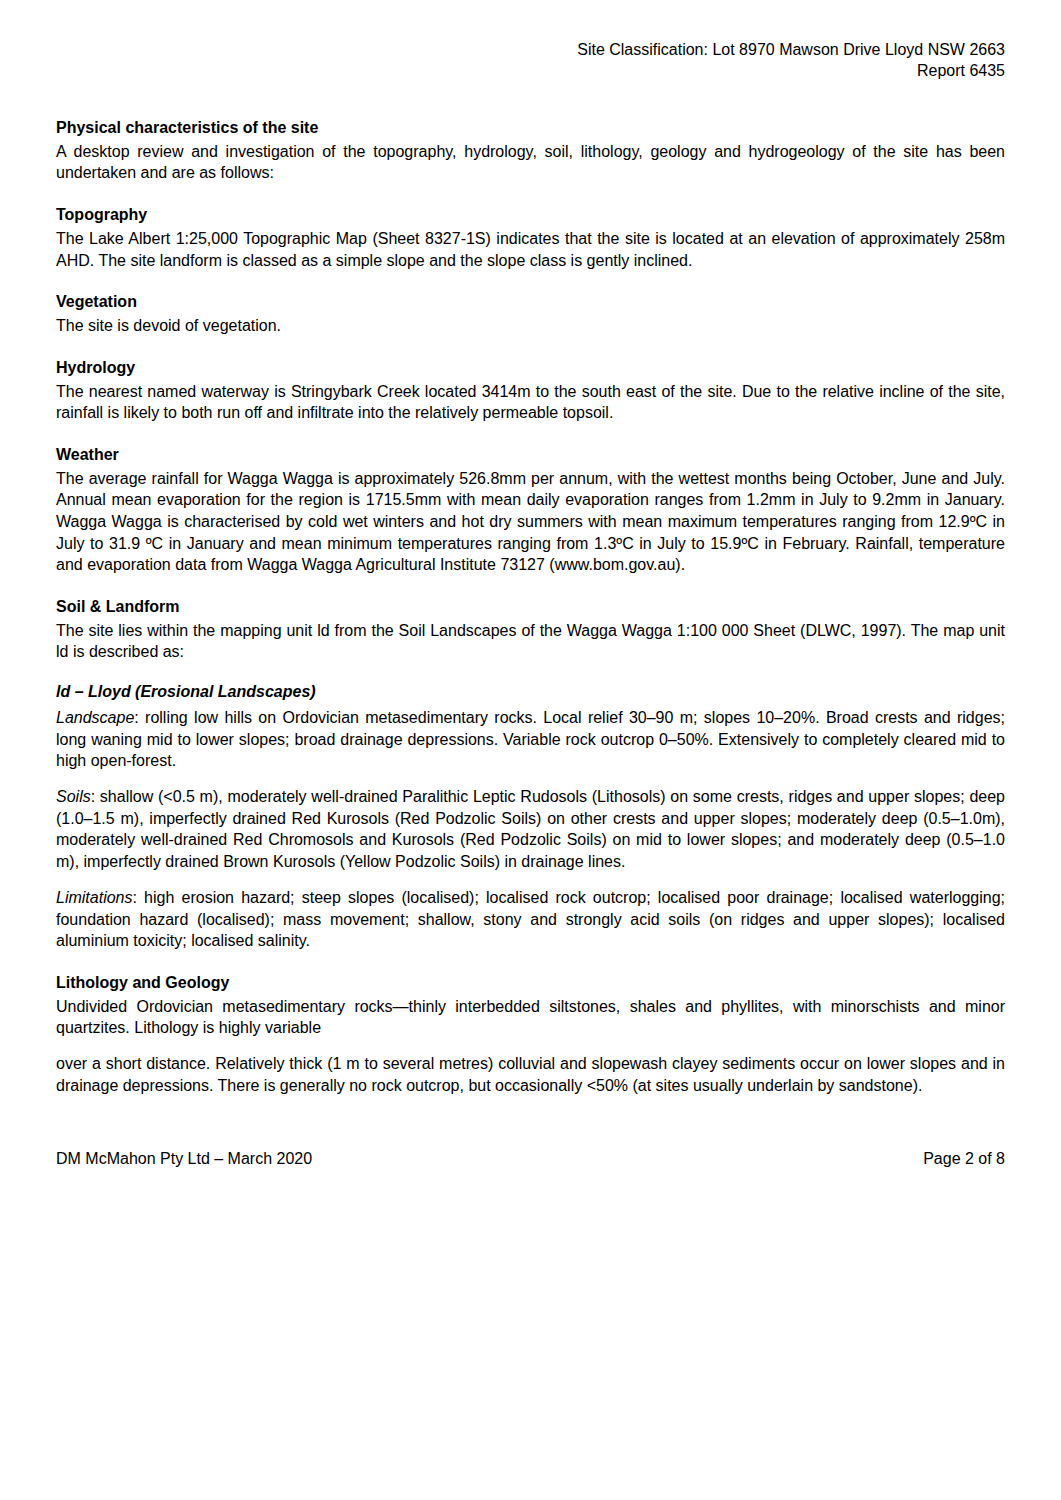Site Classification: Lot 8970 Mawson Drive Lloyd NSW 2663
Report 6435
Physical characteristics of the site
A desktop review and investigation of the topography, hydrology, soil, lithology, geology and hydrogeology of the site has been undertaken and are as follows:
Topography
The Lake Albert 1:25,000 Topographic Map (Sheet 8327-1S) indicates that the site is located at an elevation of approximately 258m AHD. The site landform is classed as a simple slope and the slope class is gently inclined.
Vegetation
The site is devoid of vegetation.
Hydrology
The nearest named waterway is Stringybark Creek located 3414m to the south east of the site. Due to the relative incline of the site, rainfall is likely to both run off and infiltrate into the relatively permeable topsoil.
Weather
The average rainfall for Wagga Wagga is approximately 526.8mm per annum, with the wettest months being October, June and July. Annual mean evaporation for the region is 1715.5mm with mean daily evaporation ranges from 1.2mm in July to 9.2mm in January. Wagga Wagga is characterised by cold wet winters and hot dry summers with mean maximum temperatures ranging from 12.9ºC in July to 31.9 ºC in January and mean minimum temperatures ranging from 1.3ºC in July to 15.9ºC in February. Rainfall, temperature and evaporation data from Wagga Wagga Agricultural Institute 73127 (www.bom.gov.au).
Soil & Landform
The site lies within the mapping unit ld from the Soil Landscapes of the Wagga Wagga 1:100 000 Sheet (DLWC, 1997). The map unit ld is described as:
ld – Lloyd (Erosional Landscapes)
Landscape: rolling low hills on Ordovician metasedimentary rocks. Local relief 30–90 m; slopes 10–20%. Broad crests and ridges; long waning mid to lower slopes; broad drainage depressions. Variable rock outcrop 0–50%. Extensively to completely cleared mid to high open-forest.
Soils: shallow (<0.5 m), moderately well-drained Paralithic Leptic Rudosols (Lithosols) on some crests, ridges and upper slopes; deep (1.0–1.5 m), imperfectly drained Red Kurosols (Red Podzolic Soils) on other crests and upper slopes; moderately deep (0.5–1.0m), moderately well-drained Red Chromosols and Kurosols (Red Podzolic Soils) on mid to lower slopes; and moderately deep (0.5–1.0 m), imperfectly drained Brown Kurosols (Yellow Podzolic Soils) in drainage lines.
Limitations: high erosion hazard; steep slopes (localised); localised rock outcrop; localised poor drainage; localised waterlogging; foundation hazard (localised); mass movement; shallow, stony and strongly acid soils (on ridges and upper slopes); localised aluminium toxicity; localised salinity.
Lithology and Geology
Undivided Ordovician metasedimentary rocks—thinly interbedded siltstones, shales and phyllites, with minorschists and minor quartzites. Lithology is highly variable
over a short distance. Relatively thick (1 m to several metres) colluvial and slopewash clayey sediments occur on lower slopes and in drainage depressions. There is generally no rock outcrop, but occasionally <50% (at sites usually underlain by sandstone).
DM McMahon Pty Ltd – March 2020 Page 2 of 8